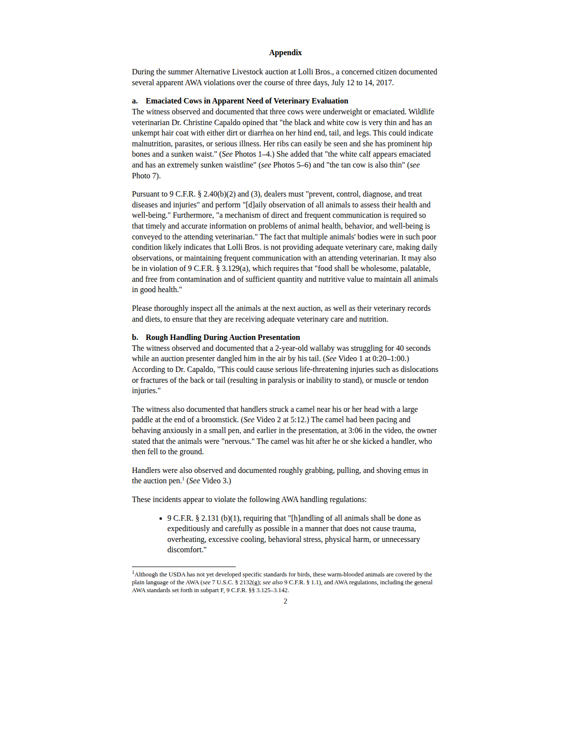Appendix
During the summer Alternative Livestock auction at Lolli Bros., a concerned citizen documented several apparent AWA violations over the course of three days, July 12 to 14, 2017.
a. Emaciated Cows in Apparent Need of Veterinary Evaluation
The witness observed and documented that three cows were underweight or emaciated. Wildlife veterinarian Dr. Christine Capaldo opined that "the black and white cow is very thin and has an unkempt hair coat with either dirt or diarrhea on her hind end, tail, and legs. This could indicate malnutrition, parasites, or serious illness. Her ribs can easily be seen and she has prominent hip bones and a sunken waist." (See Photos 1–4.) She added that "the white calf appears emaciated and has an extremely sunken waistline" (see Photos 5–6) and "the tan cow is also thin" (see Photo 7).
Pursuant to 9 C.F.R. § 2.40(b)(2) and (3), dealers must "prevent, control, diagnose, and treat diseases and injuries" and perform "[d]aily observation of all animals to assess their health and well-being." Furthermore, "a mechanism of direct and frequent communication is required so that timely and accurate information on problems of animal health, behavior, and well-being is conveyed to the attending veterinarian." The fact that multiple animals' bodies were in such poor condition likely indicates that Lolli Bros. is not providing adequate veterinary care, making daily observations, or maintaining frequent communication with an attending veterinarian. It may also be in violation of 9 C.F.R. § 3.129(a), which requires that "food shall be wholesome, palatable, and free from contamination and of sufficient quantity and nutritive value to maintain all animals in good health."
Please thoroughly inspect all the animals at the next auction, as well as their veterinary records and diets, to ensure that they are receiving adequate veterinary care and nutrition.
b. Rough Handling During Auction Presentation
The witness observed and documented that a 2-year-old wallaby was struggling for 40 seconds while an auction presenter dangled him in the air by his tail. (See Video 1 at 0:20–1:00.) According to Dr. Capaldo, "This could cause serious life-threatening injuries such as dislocations or fractures of the back or tail (resulting in paralysis or inability to stand), or muscle or tendon injuries."
The witness also documented that handlers struck a camel near his or her head with a large paddle at the end of a broomstick. (See Video 2 at 5:12.) The camel had been pacing and behaving anxiously in a small pen, and earlier in the presentation, at 3:06 in the video, the owner stated that the animals were "nervous." The camel was hit after he or she kicked a handler, who then fell to the ground.
Handlers were also observed and documented roughly grabbing, pulling, and shoving emus in the auction pen.1 (See Video 3.)
These incidents appear to violate the following AWA handling regulations:
9 C.F.R. § 2.131 (b)(1), requiring that "[h]andling of all animals shall be done as expeditiously and carefully as possible in a manner that does not cause trauma, overheating, excessive cooling, behavioral stress, physical harm, or unnecessary discomfort."
1 Although the USDA has not yet developed specific standards for birds, these warm-blooded animals are covered by the plain language of the AWA (see 7 U.S.C. § 2132(g); see also 9 C.F.R. § 1.1), and AWA regulations, including the general AWA standards set forth in subpart F, 9 C.F.R. §§ 3.125–3.142.
2